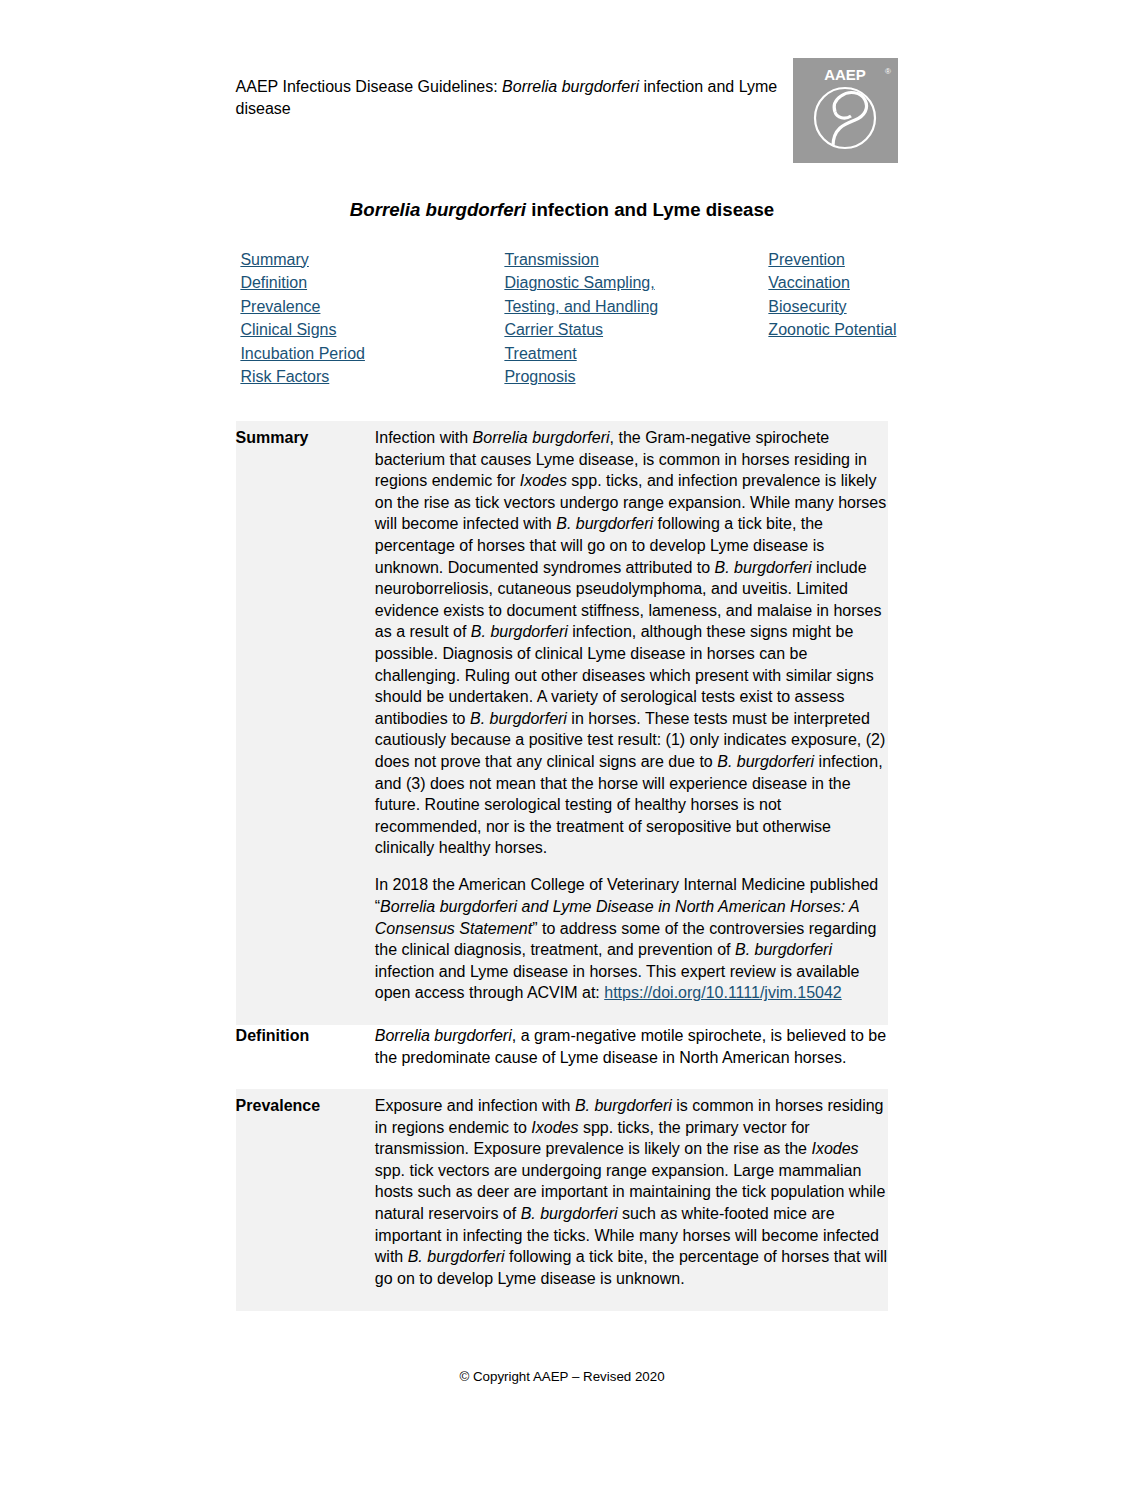AAEP Infectious Disease Guidelines: Borrelia burgdorferi infection and Lyme disease
AAEP ®
Borrelia burgdorferi infection and Lyme disease
Summary
Transmission
Prevention
Definition
Diagnostic Sampling,
Vaccination
Prevalence
Testing, and Handling
Biosecurity
Clinical Signs
Carrier Status
Zoonotic Potential
Incubation Period
Treatment
Risk Factors
Prognosis
| Summary | Infection with Borrelia burgdorferi , the Gram-negative spirochete bacterium that causes Lyme disease, is common in horses residing in regions endemic for Ixodes spp. ticks, and infection prevalence is likely on the rise as tick vectors undergo range expansion. While many horses will become infected with B. burgdorferi following a tick bite, the percentage of horses that will go on to develop Lyme disease is unknown. Documented syndromes attributed to B. burgdorferi include neuroborreliosis, cutaneous pseudolymphoma, and uveitis. Limited evidence exists to document stiffness, lameness, and malaise in horses as a result of B. burgdorferi infection, although these signs might be possible. Diagnosis of clinical Lyme disease in horses can be challenging. Ruling out other diseases which present with similar signs should be undertaken. A variety of serological tests exist to assess antibodies to B. burgdorferi in horses. These tests must be interpreted cautiously because a positive test result: (1) only indicates exposure, (2) does not prove that any clinical signs are due to B. burgdorferi infection, and (3) does not mean that the horse will experience disease in the future. Routine serological testing of healthy horses is not recommended, nor is the treatment of seropositive but otherwise clinically healthy horses. In 2018 the American College of Veterinary Internal Medicine published “ Borrelia burgdorferi and Lyme Disease in North American Horses: A Consensus Statement ” to address some of the controversies regarding the clinical diagnosis, treatment, and prevention of B. burgdorferi infection and Lyme disease in horses. This expert review is available open access through ACVIM at: https://doi.org/10.1111/jvim.15042 |
| Definition | Borrelia burgdorferi , a gram-negative motile spirochete, is believed to be the predominate cause of Lyme disease in North American horses. |
| Prevalence | Exposure and infection with B. burgdorferi is common in horses residing in regions endemic to Ixodes spp. ticks, the primary vector for transmission. Exposure prevalence is likely on the rise as the Ixodes spp. tick vectors are undergoing range expansion. Large mammalian hosts such as deer are important in maintaining the tick population while natural reservoirs of B. burgdorferi such as white-footed mice are important in infecting the ticks. While many horses will become infected with B. burgdorferi following a tick bite, the percentage of horses that will go on to develop Lyme disease is unknown. |
© Copyright AAEP – Revised 2020